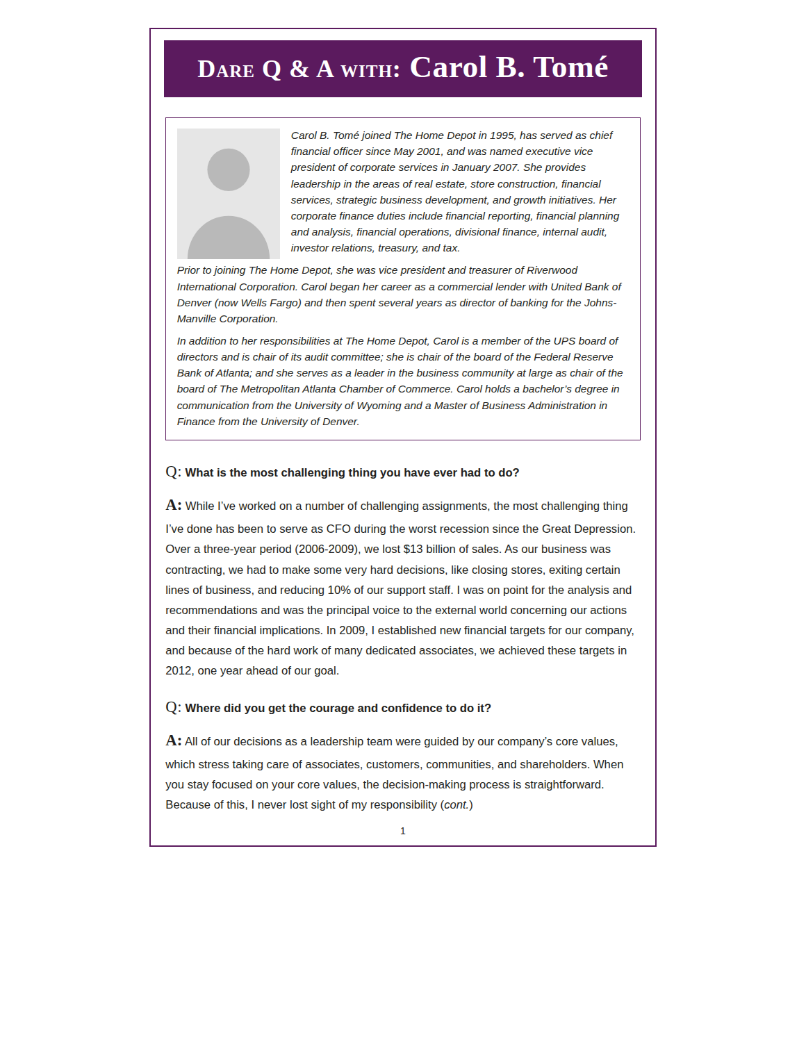Dare Q & A with: Carol B. Tomé
Carol B. Tomé joined The Home Depot in 1995, has served as chief financial officer since May 2001, and was named executive vice president of corporate services in January 2007. She provides leadership in the areas of real estate, store construction, financial services, strategic business development, and growth initiatives. Her corporate finance duties include financial reporting, financial planning and analysis, financial operations, divisional finance, internal audit, investor relations, treasury, and tax.
Prior to joining The Home Depot, she was vice president and treasurer of Riverwood International Corporation. Carol began her career as a commercial lender with United Bank of Denver (now Wells Fargo) and then spent several years as director of banking for the Johns-Manville Corporation.
In addition to her responsibilities at The Home Depot, Carol is a member of the UPS board of directors and is chair of its audit committee; she is chair of the board of the Federal Reserve Bank of Atlanta; and she serves as a leader in the business community at large as chair of the board of The Metropolitan Atlanta Chamber of Commerce. Carol holds a bachelor’s degree in communication from the University of Wyoming and a Master of Business Administration in Finance from the University of Denver.
Q: What is the most challenging thing you have ever had to do?
A: While I’ve worked on a number of challenging assignments, the most challenging thing I’ve done has been to serve as CFO during the worst recession since the Great Depression. Over a three-year period (2006-2009), we lost $13 billion of sales. As our business was contracting, we had to make some very hard decisions, like closing stores, exiting certain lines of business, and reducing 10% of our support staff. I was on point for the analysis and recommendations and was the principal voice to the external world concerning our actions and their financial implications. In 2009, I established new financial targets for our company, and because of the hard work of many dedicated associates, we achieved these targets in 2012, one year ahead of our goal.
Q: Where did you get the courage and confidence to do it?
A: All of our decisions as a leadership team were guided by our company’s core values, which stress taking care of associates, customers, communities, and shareholders. When you stay focused on your core values, the decision-making process is straightforward. Because of this, I never lost sight of my responsibility (cont.)
1